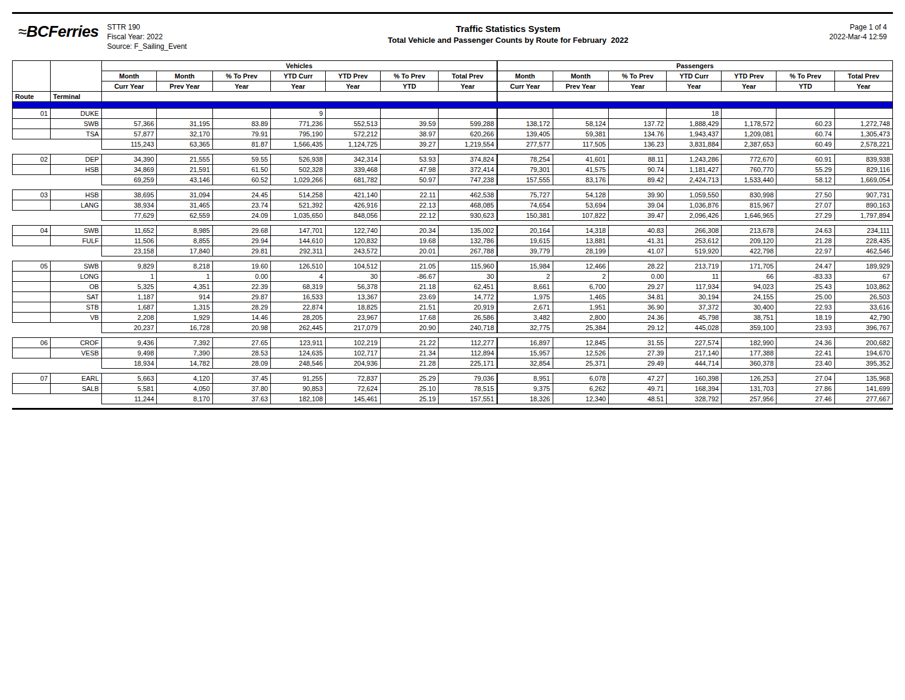≈BCFerries
STTR 190
Fiscal Year: 2022
Source: F_Sailing_Event
Traffic Statistics System
Total Vehicle and Passenger Counts by Route for February 2022
Page 1 of 4
2022-Mar-4 12:59
| | | Vehicles | Passengers |
| --- | --- | --- | --- |
| Month | Month | % To Prev | YTD Curr | YTD Prev | % To Prev | Total Prev | Month | Month | % To Prev | YTD Curr | YTD Prev | % To Prev | Total Prev |
| Curr Year | Prev Year | Year | Year | Year | YTD | Year | Curr Year | Prev Year | Year | Year | Year | YTD | Year |
| Route | Terminal | | |
| 01 | DUKE | | | | 9 | | | | | | | 18 | | | |
| | SWB | 57,366 | 31,195 | 83.89 | 771,236 | 552,513 | 39.59 | 599,288 | 138,172 | 58,124 | 137.72 | 1,888,429 | 1,178,572 | 60.23 | 1,272,748 |
| | TSA | 57,877 | 32,170 | 79.91 | 795,190 | 572,212 | 38.97 | 620,266 | 139,405 | 59,381 | 134.76 | 1,943,437 | 1,209,081 | 60.74 | 1,305,473 |
| | | 115,243 | 63,365 | 81.87 | 1,566,435 | 1,124,725 | 39.27 | 1,219,554 | 277,577 | 117,505 | 136.23 | 3,831,884 | 2,387,653 | 60.49 | 2,578,221 |
| 02 | DEP | 34,390 | 21,555 | 59.55 | 526,938 | 342,314 | 53.93 | 374,824 | 78,254 | 41,601 | 88.11 | 1,243,286 | 772,670 | 60.91 | 839,938 |
| | HSB | 34,869 | 21,591 | 61.50 | 502,328 | 339,468 | 47.98 | 372,414 | 79,301 | 41,575 | 90.74 | 1,181,427 | 760,770 | 55.29 | 829,116 |
| | | 69,259 | 43,146 | 60.52 | 1,029,266 | 681,782 | 50.97 | 747,238 | 157,555 | 83,176 | 89.42 | 2,424,713 | 1,533,440 | 58.12 | 1,669,054 |
| 03 | HSB | 38,695 | 31,094 | 24.45 | 514,258 | 421,140 | 22.11 | 462,538 | 75,727 | 54,128 | 39.90 | 1,059,550 | 830,998 | 27.50 | 907,731 |
| | LANG | 38,934 | 31,465 | 23.74 | 521,392 | 426,916 | 22.13 | 468,085 | 74,654 | 53,694 | 39.04 | 1,036,876 | 815,967 | 27.07 | 890,163 |
| | | 77,629 | 62,559 | 24.09 | 1,035,650 | 848,056 | 22.12 | 930,623 | 150,381 | 107,822 | 39.47 | 2,096,426 | 1,646,965 | 27.29 | 1,797,894 |
| 04 | SWB | 11,652 | 8,985 | 29.68 | 147,701 | 122,740 | 20.34 | 135,002 | 20,164 | 14,318 | 40.83 | 266,308 | 213,678 | 24.63 | 234,111 |
| | FULF | 11,506 | 8,855 | 29.94 | 144,610 | 120,832 | 19.68 | 132,786 | 19,615 | 13,881 | 41.31 | 253,612 | 209,120 | 21.28 | 228,435 |
| | | 23,158 | 17,840 | 29.81 | 292,311 | 243,572 | 20.01 | 267,788 | 39,779 | 28,199 | 41.07 | 519,920 | 422,798 | 22.97 | 462,546 |
| 05 | SWB | 9,829 | 8,218 | 19.60 | 126,510 | 104,512 | 21.05 | 115,960 | 15,984 | 12,466 | 28.22 | 213,719 | 171,705 | 24.47 | 189,929 |
| | LONG | 1 | 1 | 0.00 | 4 | 30 | -86.67 | 30 | 2 | 2 | 0.00 | 11 | 66 | -83.33 | 67 |
| | OB | 5,325 | 4,351 | 22.39 | 68,319 | 56,378 | 21.18 | 62,451 | 8,661 | 6,700 | 29.27 | 117,934 | 94,023 | 25.43 | 103,862 |
| | SAT | 1,187 | 914 | 29.87 | 16,533 | 13,367 | 23.69 | 14,772 | 1,975 | 1,465 | 34.81 | 30,194 | 24,155 | 25.00 | 26,503 |
| | STB | 1,687 | 1,315 | 28.29 | 22,874 | 18,825 | 21.51 | 20,919 | 2,671 | 1,951 | 36.90 | 37,372 | 30,400 | 22.93 | 33,616 |
| | VB | 2,208 | 1,929 | 14.46 | 28,205 | 23,967 | 17.68 | 26,586 | 3,482 | 2,800 | 24.36 | 45,798 | 38,751 | 18.19 | 42,790 |
| | | 20,237 | 16,728 | 20.98 | 262,445 | 217,079 | 20.90 | 240,718 | 32,775 | 25,384 | 29.12 | 445,028 | 359,100 | 23.93 | 396,767 |
| 06 | CROF | 9,436 | 7,392 | 27.65 | 123,911 | 102,219 | 21.22 | 112,277 | 16,897 | 12,845 | 31.55 | 227,574 | 182,990 | 24.36 | 200,682 |
| | VESB | 9,498 | 7,390 | 28.53 | 124,635 | 102,717 | 21.34 | 112,894 | 15,957 | 12,526 | 27.39 | 217,140 | 177,388 | 22.41 | 194,670 |
| | | 18,934 | 14,782 | 28.09 | 248,546 | 204,936 | 21.28 | 225,171 | 32,854 | 25,371 | 29.49 | 444,714 | 360,378 | 23.40 | 395,352 |
| 07 | EARL | 5,663 | 4,120 | 37.45 | 91,255 | 72,837 | 25.29 | 79,036 | 8,951 | 6,078 | 47.27 | 160,398 | 126,253 | 27.04 | 135,968 |
| | SALB | 5,581 | 4,050 | 37.80 | 90,853 | 72,624 | 25.10 | 78,515 | 9,375 | 6,262 | 49.71 | 168,394 | 131,703 | 27.86 | 141,699 |
| | | 11,244 | 8,170 | 37.63 | 182,108 | 145,461 | 25.19 | 157,551 | 18,326 | 12,340 | 48.51 | 328,792 | 257,956 | 27.46 | 277,667 |